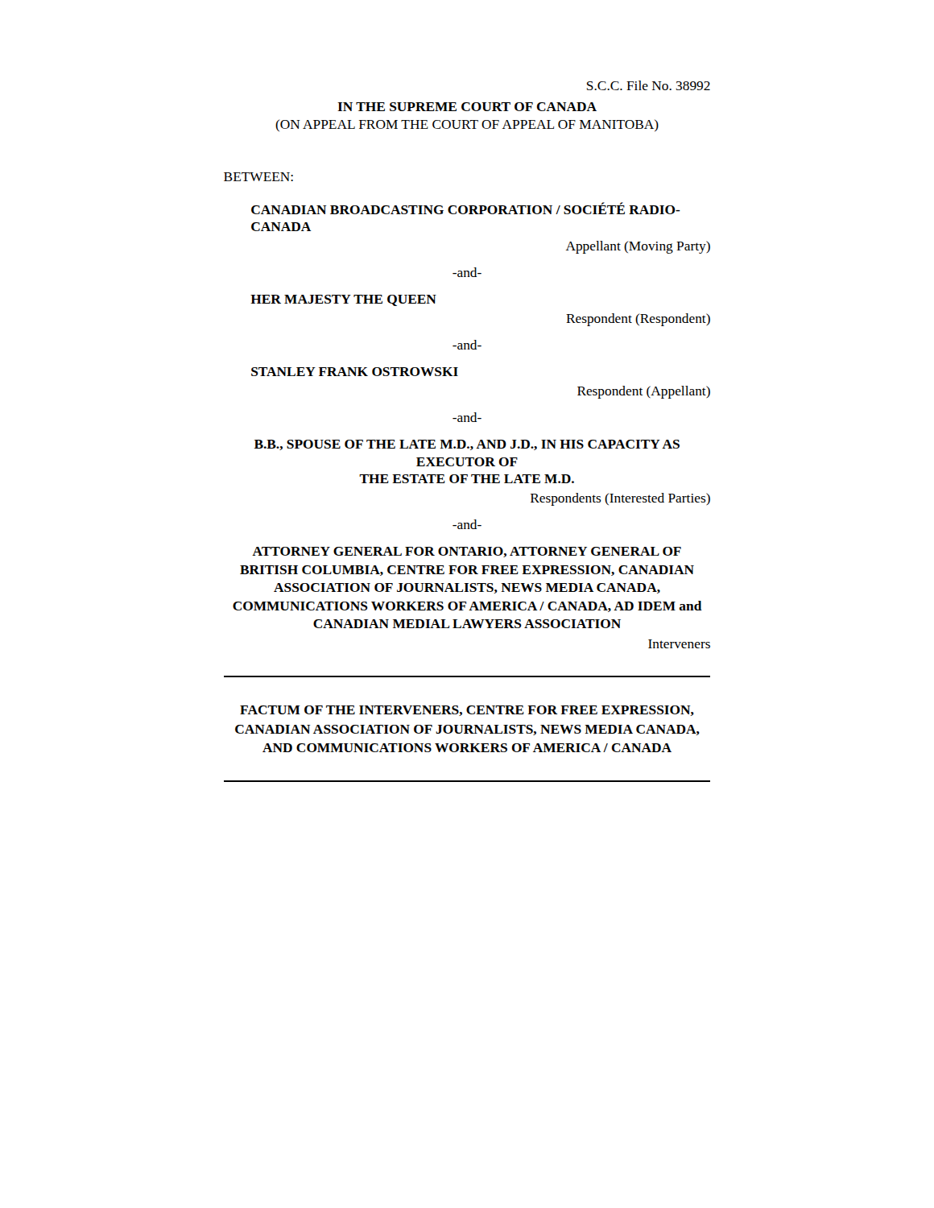S.C.C. File No. 38992
IN THE SUPREME COURT OF CANADA
(ON APPEAL FROM THE COURT OF APPEAL OF MANITOBA)
BETWEEN:
CANADIAN BROADCASTING CORPORATION / SOCIÉTÉ RADIO-CANADA
Appellant (Moving Party)
-and-
HER MAJESTY THE QUEEN
Respondent (Respondent)
-and-
STANLEY FRANK OSTROWSKI
Respondent (Appellant)
-and-
B.B., SPOUSE OF THE LATE M.D., AND J.D., IN HIS CAPACITY AS EXECUTOR OF
THE ESTATE OF THE LATE M.D.
Respondents (Interested Parties)
-and-
ATTORNEY GENERAL FOR ONTARIO, ATTORNEY GENERAL OF BRITISH COLUMBIA, CENTRE FOR FREE EXPRESSION, CANADIAN ASSOCIATION OF JOURNALISTS, NEWS MEDIA CANADA, COMMUNICATIONS WORKERS OF AMERICA / CANADA, AD IDEM and CANADIAN MEDIAL LAWYERS ASSOCIATION
Interveners
FACTUM OF THE INTERVENERS, CENTRE FOR FREE EXPRESSION, CANADIAN ASSOCIATION OF JOURNALISTS, NEWS MEDIA CANADA, AND COMMUNICATIONS WORKERS OF AMERICA / CANADA